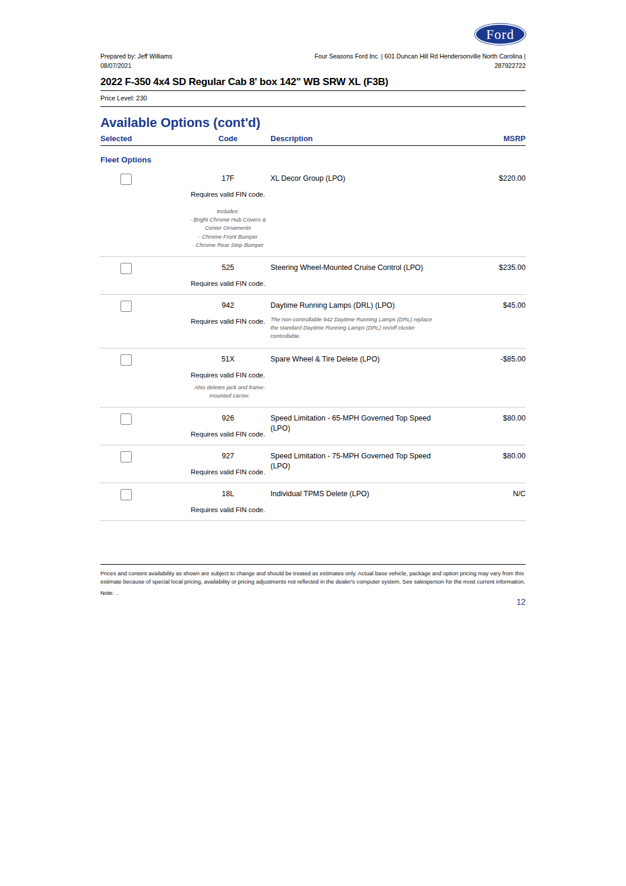Ford
Prepared by: Jeff Williams
08/07/2021
Four Seasons Ford Inc. | 601 Duncan Hill Rd Hendersonville North Carolina |
287922722
2022 F-350 4x4 SD Regular Cab 8' box 142" WB SRW XL (F3B)
Price Level: 230
Available Options (cont'd)
Selected
Code
Description
MSRP
Fleet Options
17F
Requires valid FIN code.
Includes:
- Bright Chrome Hub Covers & Center Ornaments
- Chrome Front Bumper
- Chrome Rear Step Bumper
XL Decor Group (LPO)
$220.00
525
Requires valid FIN code.
Steering Wheel-Mounted Cruise Control (LPO)
$235.00
942
Requires valid FIN code.
Daytime Running Lamps (DRL) (LPO)
The non-controllable 942 Daytime Running Lamps (DRL) replace the standard Daytime Running Lamps (DRL) on/off cluster controllable.
$45.00
51X
Requires valid FIN code.
Also deletes jack and frame-mounted carrier.
Spare Wheel & Tire Delete (LPO)
-$85.00
926
Requires valid FIN code.
Speed Limitation - 65-MPH Governed Top Speed (LPO)
$80.00
927
Requires valid FIN code.
Speed Limitation - 75-MPH Governed Top Speed (LPO)
$80.00
18L
Requires valid FIN code.
Individual TPMS Delete (LPO)
N/C
Prices and content availability as shown are subject to change and should be treated as estimates only. Actual base vehicle, package and option pricing may vary from this estimate because of special local pricing, availability or pricing adjustments not reflected in the dealer's computer system. See salesperson for the most current information.
Note: .
12